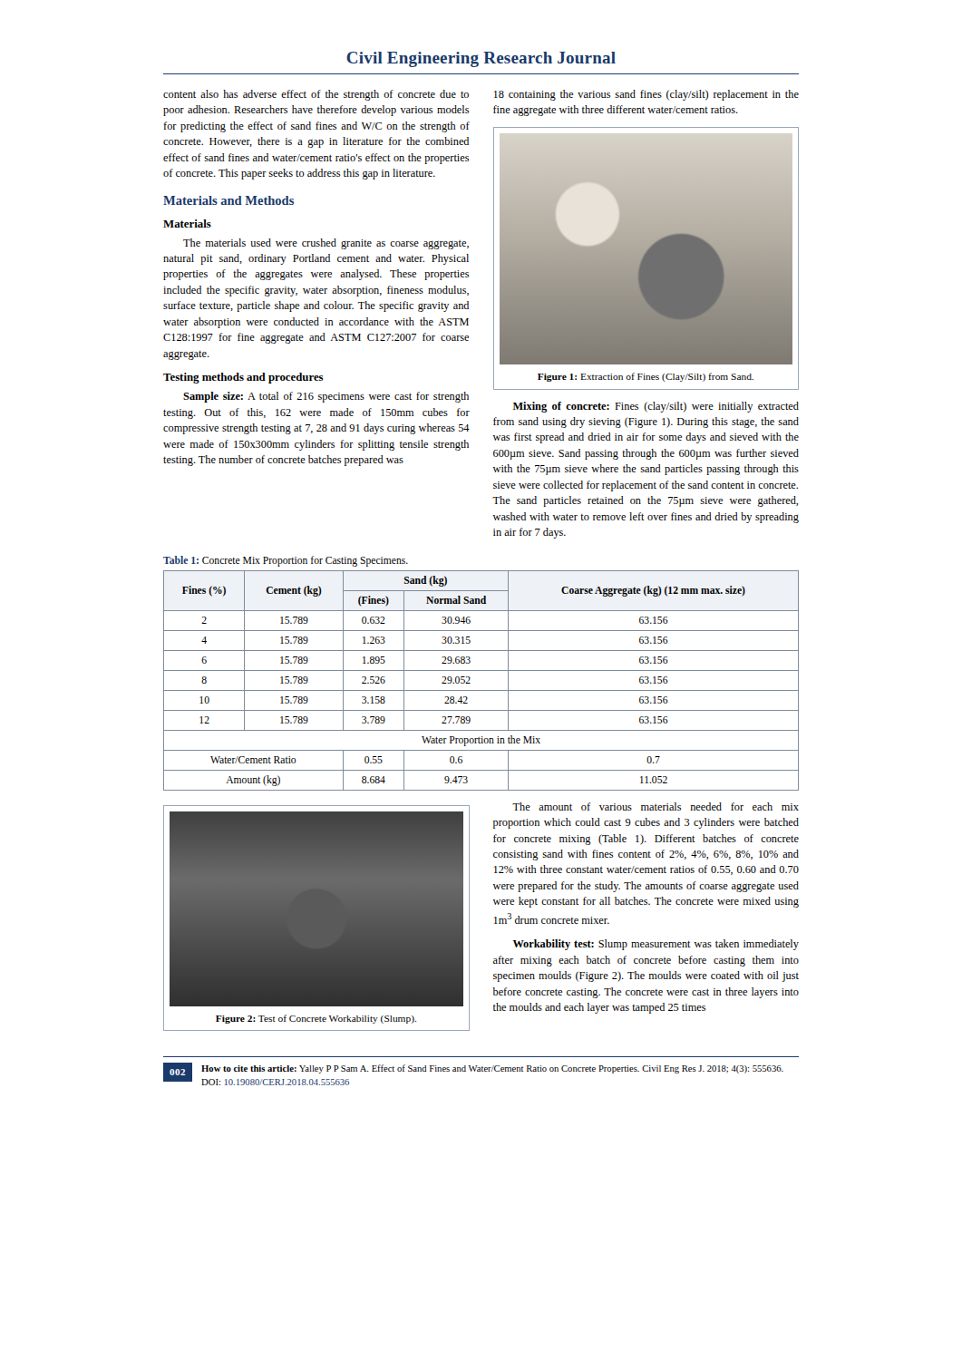Civil Engineering Research Journal
content also has adverse effect of the strength of concrete due to poor adhesion. Researchers have therefore develop various models for predicting the effect of sand fines and W/C on the strength of concrete. However, there is a gap in literature for the combined effect of sand fines and water/cement ratio's effect on the properties of concrete. This paper seeks to address this gap in literature.
Materials and Methods
Materials
The materials used were crushed granite as coarse aggregate, natural pit sand, ordinary Portland cement and water. Physical properties of the aggregates were analysed. These properties included the specific gravity, water absorption, fineness modulus, surface texture, particle shape and colour. The specific gravity and water absorption were conducted in accordance with the ASTM C128:1997 for fine aggregate and ASTM C127:2007 for coarse aggregate.
Testing methods and procedures
Sample size: A total of 216 specimens were cast for strength testing. Out of this, 162 were made of 150mm cubes for compressive strength testing at 7, 28 and 91 days curing whereas 54 were made of 150x300mm cylinders for splitting tensile strength testing. The number of concrete batches prepared was
18 containing the various sand fines (clay/silt) replacement in the fine aggregate with three different water/cement ratios.
Figure 1: Extraction of Fines (Clay/Silt) from Sand.
Mixing of concrete: Fines (clay/silt) were initially extracted from sand using dry sieving (Figure 1). During this stage, the sand was first spread and dried in air for some days and sieved with the 600µm sieve. Sand passing through the 600µm was further sieved with the 75µm sieve where the sand particles passing through this sieve were collected for replacement of the sand content in concrete. The sand particles retained on the 75µm sieve were gathered, washed with water to remove left over fines and dried by spreading in air for 7 days.
Table 1: Concrete Mix Proportion for Casting Specimens.
| Fines (%) | Cement (kg) | Sand (kg) | Coarse Aggregate (kg) (12 mm max. size) |
| --- | --- | --- | --- |
| (Fines) | Normal Sand |
| 2 | 15.789 | 0.632 | 30.946 | 63.156 |
| 4 | 15.789 | 1.263 | 30.315 | 63.156 |
| 6 | 15.789 | 1.895 | 29.683 | 63.156 |
| 8 | 15.789 | 2.526 | 29.052 | 63.156 |
| 10 | 15.789 | 3.158 | 28.42 | 63.156 |
| 12 | 15.789 | 3.789 | 27.789 | 63.156 |
| Water Proportion in the Mix |
| Water/Cement Ratio | 0.55 | 0.6 | 0.7 |
| Amount (kg) | 8.684 | 9.473 | 11.052 |
Figure 2: Test of Concrete Workability (Slump).
The amount of various materials needed for each mix proportion which could cast 9 cubes and 3 cylinders were batched for concrete mixing (Table 1). Different batches of concrete consisting sand with fines content of 2%, 4%, 6%, 8%, 10% and 12% with three constant water/cement ratios of 0.55, 0.60 and 0.70 were prepared for the study. The amounts of coarse aggregate used were kept constant for all batches. The concrete were mixed using 1m3 drum concrete mixer.
Workability test: Slump measurement was taken immediately after mixing each batch of concrete before casting them into specimen moulds (Figure 2). The moulds were coated with oil just before concrete casting. The concrete were cast in three layers into the moulds and each layer was tamped 25 times
002
How to cite this article: Yalley P P Sam A. Effect of Sand Fines and Water/Cement Ratio on Concrete Properties. Civil Eng Res J. 2018; 4(3): 555636.
DOI: 10.19080/CERJ.2018.04.555636